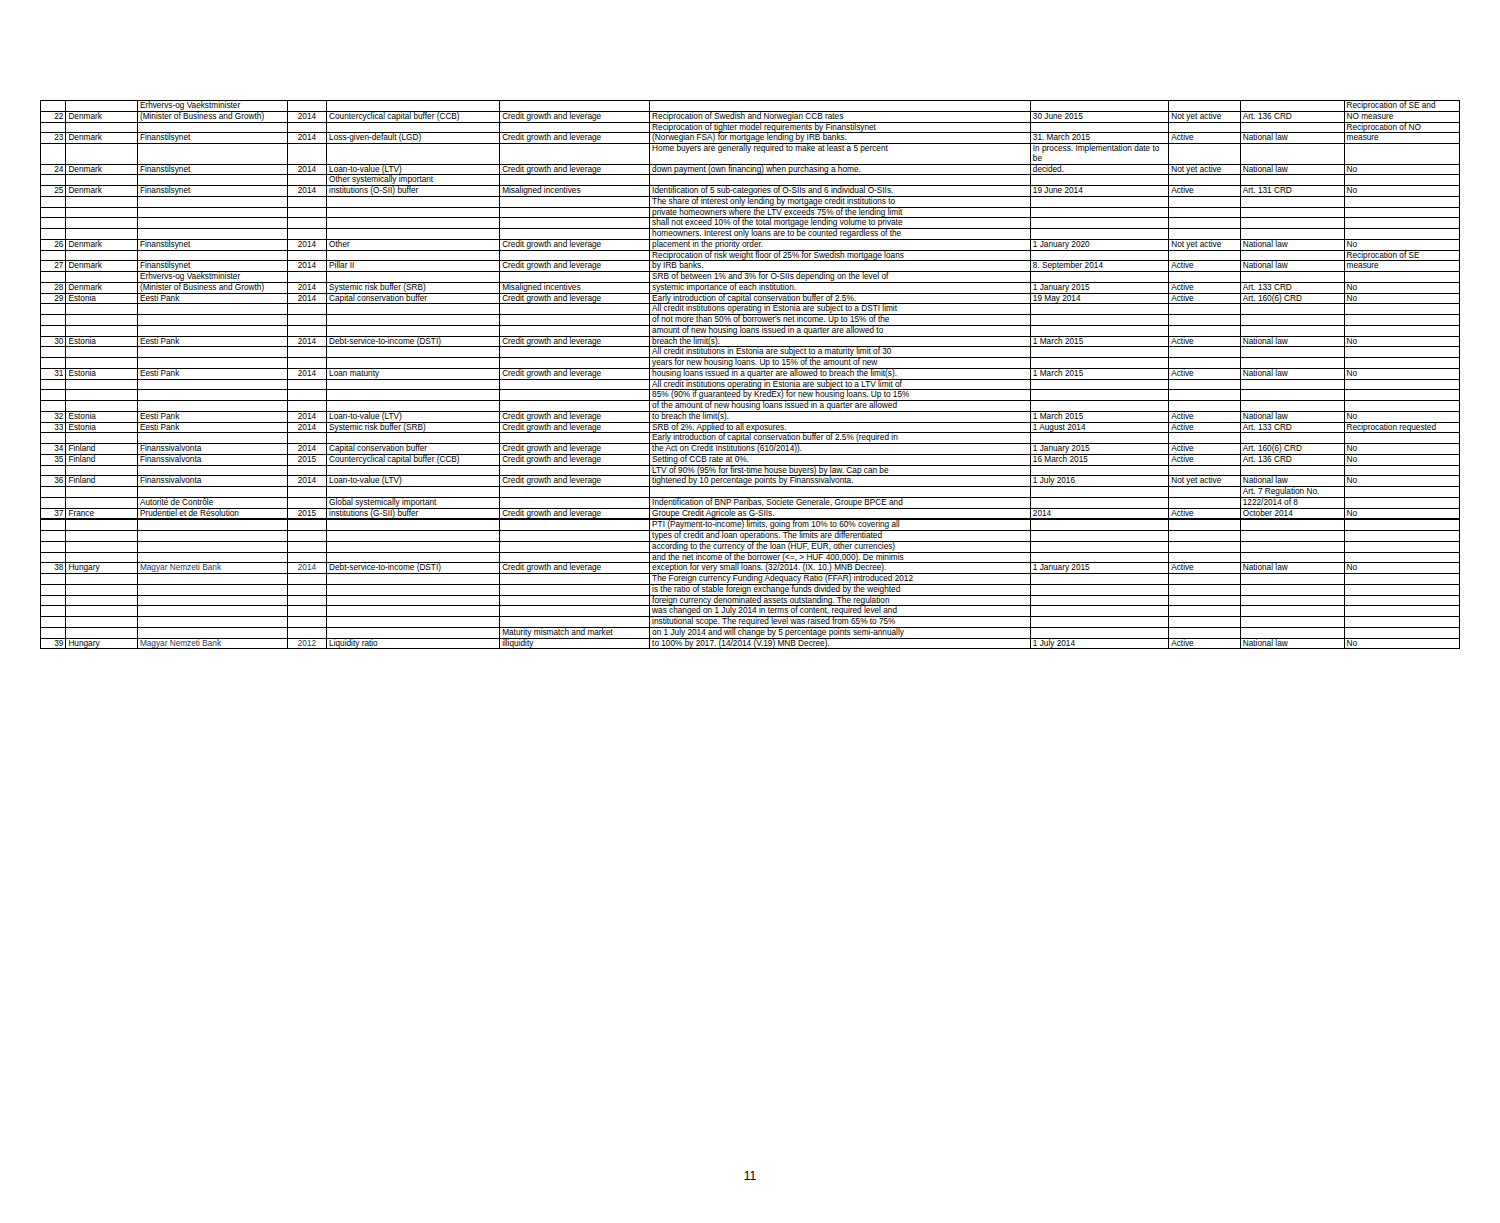| | | Erhvervs-og Vaekstminister | | | | | | | | Reciprocation of SE and |
| 22 | Denmark | (Minister of Business and Growth) | 2014 | Countercyclical capital buffer (CCB) | Credit growth and leverage | Reciprocation of Swedish and Norwegian CCB rates | 30 June 2015 | Not yet active | Art. 136 CRD | NO measure |
| | | | | | | Reciprocation of tighter model requirements by Finanstilsynet | | | | Reciprocation of NO |
| 23 | Denmark | Finanstilsynet | 2014 | Loss-given-default (LGD) | Credit growth and leverage | (Norwegian FSA) for mortgage lending by IRB banks. | 31. March 2015 | Active | National law | measure |
| | | | | | | Home buyers are generally required to make at least a 5 percent | In process. Implementation date to be | | | |
| 24 | Denmark | Finanstilsynet | 2014 | Loan-to-value (LTV) | Credit growth and leverage | down payment (own financing) when purchasing a home. | decided. | Not yet active | National law | No |
| | | | | Other systemically important | | | | | | |
| 25 | Denmark | Finanstilsynet | 2014 | institutions (O-SII) buffer | Misaligned incentives | Identification of 5 sub-categories of O-SIIs and 6 individual O-SIIs. | 19 June 2014 | Active | Art. 131 CRD | No |
| | | | | | | The share of interest only lending by mortgage credit institutions to | | | | |
| | | | | | | private homeowners where the LTV exceeds 75% of the lending limit | | | | |
| | | | | | | shall not exceed 10% of the total mortgage lending volume to private | | | | |
| | | | | | | homeowners. Interest only loans are to be counted regardless of the | | | | |
| 26 | Denmark | Finanstilsynet | 2014 | Other | Credit growth and leverage | placement in the priority order. | 1 January 2020 | Not yet active | National law | No |
| | | | | | | Reciprocation of risk weight floor of 25% for Swedish mortgage loans | | | | Reciprocation of SE |
| 27 | Denmark | Finanstilsynet | 2014 | Pillar II | Credit growth and leverage | by IRB banks. | 8. September 2014 | Active | National law | measure |
| | | Erhvervs-og Vaekstminister | | | | SRB of between 1% and 3% for O-SIIs depending on the level of | | | | |
| 28 | Denmark | (Minister of Business and Growth) | 2014 | Systemic risk buffer (SRB) | Misaligned incentives | systemic importance of each institution. | 1 January 2015 | Active | Art. 133 CRD | No |
| 29 | Estonia | Eesti Pank | 2014 | Capital conservation buffer | Credit growth and leverage | Early introduction of capital conservation buffer of 2.5%. | 19 May 2014 | Active | Art. 160(6) CRD | No |
| | | | | | | All credit institutions operating in Estonia are subject to a DSTI limit | | | | |
| | | | | | | of not more than 50% of borrower's net income. Up to 15% of the | | | | |
| | | | | | | amount of new housing loans issued in a quarter are allowed to | | | | |
| 30 | Estonia | Eesti Pank | 2014 | Debt-service-to-income (DSTI) | Credit growth and leverage | breach the limit(s). | 1 March 2015 | Active | National law | No |
| | | | | | | All credit institutions in Estonia are subject to a maturity limit of 30 | | | | |
| | | | | | | years for new housing loans. Up to 15% of the amount of new | | | | |
| 31 | Estonia | Eesti Pank | 2014 | Loan maturity | Credit growth and leverage | housing loans issued in a quarter are allowed to breach the limit(s). | 1 March 2015 | Active | National law | No |
| | | | | | | All credit institutions operating in Estonia are subject to a LTV limit of | | | | |
| | | | | | | 85% (90% if guaranteed by KredEx) for new housing loans. Up to 15% | | | | |
| | | | | | | of the amount of new housing loans issued in a quarter are allowed | | | | |
| 32 | Estonia | Eesti Pank | 2014 | Loan-to-value (LTV) | Credit growth and leverage | to breach the limit(s). | 1 March 2015 | Active | National law | No |
| 33 | Estonia | Eesti Pank | 2014 | Systemic risk buffer (SRB) | Credit growth and leverage | SRB of 2%. Applied to all exposures. | 1 August 2014 | Active | Art. 133 CRD | Reciprocation requested |
| | | | | | | Early introduction of capital conservation buffer of 2.5% (required in | | | | |
| 34 | Finland | Finanssivalvonta | 2014 | Capital conservation buffer | Credit growth and leverage | the Act on Credit Institutions (610/2014)). | 1 January 2015 | Active | Art. 160(6) CRD | No |
| 35 | Finland | Finanssivalvonta | 2015 | Countercyclical capital buffer (CCB) | Credit growth and leverage | Setting of CCB rate at 0%. | 16 March 2015 | Active | Art. 136 CRD | No |
| | | | | | | LTV of 90% (95% for first-time house buyers) by law. Cap can be | | | | |
| 36 | Finland | Finanssivalvonta | 2014 | Loan-to-value (LTV) | Credit growth and leverage | tightened by 10 percentage points by Finanssivalvonta. | 1 July 2016 | Not yet active | National law | No |
| | | | | | | | | | Art. 7 Regulation No. | |
| | | Autorité de Contrôle | | Global systemically important | | Indentification of BNP Paribas, Societe Generale, Groupe BPCE and | | | 1222/2014 of 8 | |
| 37 | France | Prudentiel et de Résolution | 2015 | institutions (G-SII) buffer | Credit growth and leverage | Groupe Credit Agricole as G-SIIs. | 2014 | Active | October 2014 | No |
| | | | | | | PTI (Payment-to-income) limits, going from 10% to 60% covering all | | | | |
| | | | | | | types of credit and loan operations. The limits are differentiated | | | | |
| | | | | | | according to the currency of the loan (HUF, EUR, other currencies) | | | | |
| | | | | | | and the net income of the borrower (<=, > HUF 400,000). De minimis | | | | |
| 38 | Hungary | Magyar Nemzeti Bank | 2014 | Debt-service-to-income (DSTI) | Credit growth and leverage | exception for very small loans. (32/2014. (IX. 10.) MNB Decree). | 1 January 2015 | Active | National law | No |
| | | | | | | The Foreign currency Funding Adequacy Ratio (FFAR) introduced 2012 | | | | |
| | | | | | | is the ratio of stable foreign exchange funds divided by the weighted | | | | |
| | | | | | | foreign currency denominated assets outstanding. The regulation | | | | |
| | | | | | | was changed on 1 July 2014 in terms of content, required level and | | | | |
| | | | | | | institutional scope. The required level was raised from 65% to 75% | | | | |
| | | | | | Maturity mismatch and market | on 1 July 2014 and will change by 5 percentage points semi-annually | | | | |
| 39 | Hungary | Magyar Nemzeti Bank | 2012 | Liquidity ratio | illiquidity | to 100% by 2017. (14/2014 (V.19) MNB Decree). | 1 July 2014 | Active | National law | No |
11